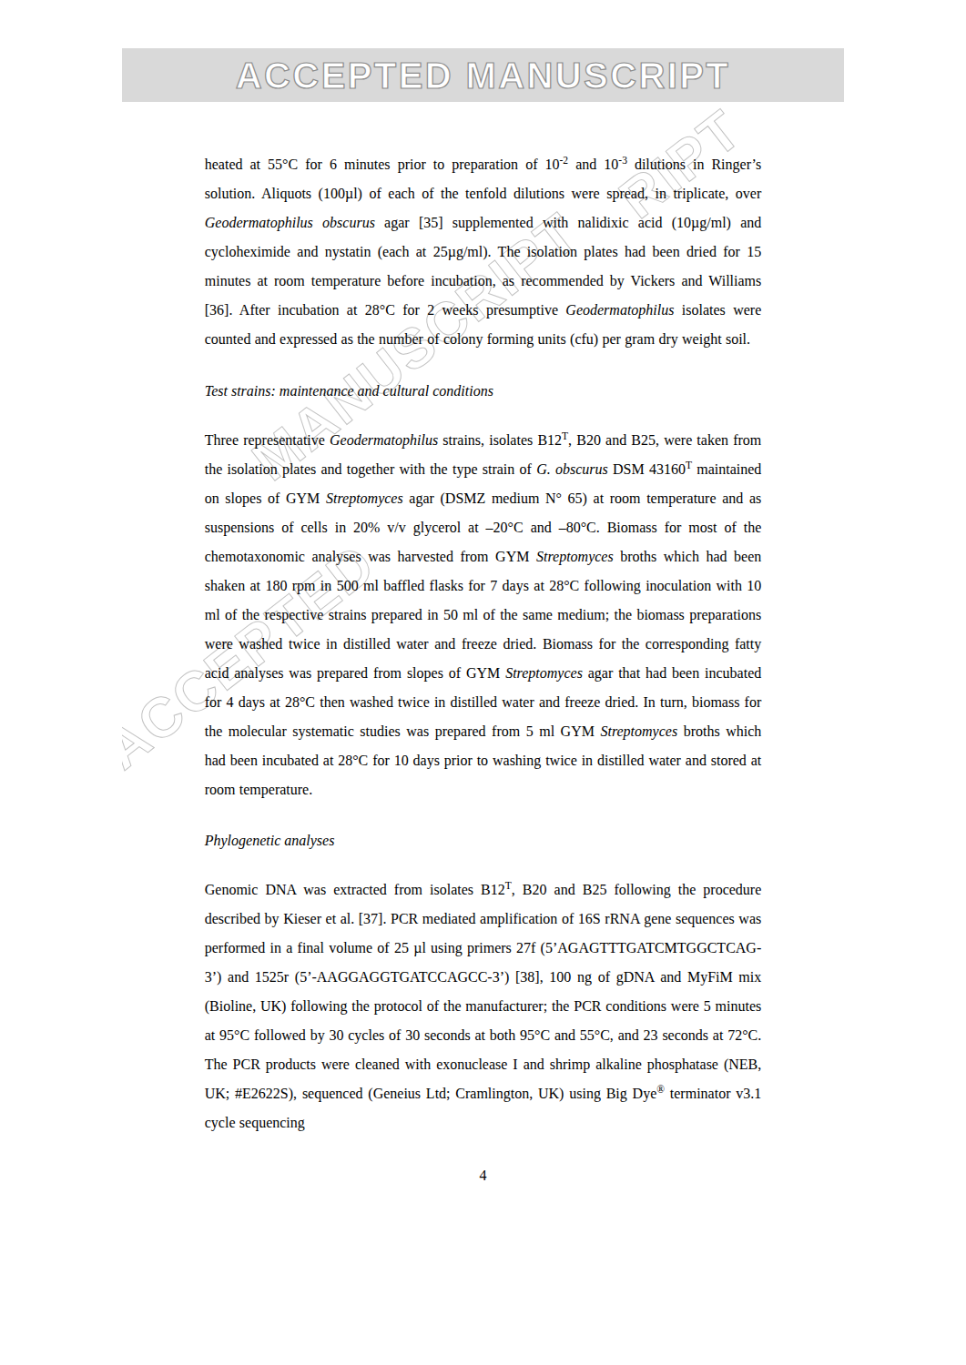ACCEPTED MANUSCRIPT
RIPT MANUSCRIPT ACCEPTED
heated at 55°C for 6 minutes prior to preparation of 10-2 and 10-3 dilutions in Ringer’s solution. Aliquots (100µl) of each of the tenfold dilutions were spread, in triplicate, over Geodermatophilus obscurus agar [35] supplemented with nalidixic acid (10µg/ml) and cycloheximide and nystatin (each at 25µg/ml). The isolation plates had been dried for 15 minutes at room temperature before incubation, as recommended by Vickers and Williams [36]. After incubation at 28°C for 2 weeks presumptive Geodermatophilus isolates were counted and expressed as the number of colony forming units (cfu) per gram dry weight soil.
Test strains: maintenance and cultural conditions
Three representative Geodermatophilus strains, isolates B12T, B20 and B25, were taken from the isolation plates and together with the type strain of G. obscurus DSM 43160T maintained on slopes of GYM Streptomyces agar (DSMZ medium N° 65) at room temperature and as suspensions of cells in 20% v/v glycerol at –20°C and –80°C. Biomass for most of the chemotaxonomic analyses was harvested from GYM Streptomyces broths which had been shaken at 180 rpm in 500 ml baffled flasks for 7 days at 28°C following inoculation with 10 ml of the respective strains prepared in 50 ml of the same medium; the biomass preparations were washed twice in distilled water and freeze dried. Biomass for the corresponding fatty acid analyses was prepared from slopes of GYM Streptomyces agar that had been incubated for 4 days at 28°C then washed twice in distilled water and freeze dried. In turn, biomass for the molecular systematic studies was prepared from 5 ml GYM Streptomyces broths which had been incubated at 28°C for 10 days prior to washing twice in distilled water and stored at room temperature.
Phylogenetic analyses
Genomic DNA was extracted from isolates B12T, B20 and B25 following the procedure described by Kieser et al. [37]. PCR mediated amplification of 16S rRNA gene sequences was performed in a final volume of 25 µl using primers 27f (5’AGAGTTTGATCMTGGCTCAG-3’) and 1525r (5’-AAGGAGGTGATCCAGCC-3’) [38], 100 ng of gDNA and MyFiM mix (Bioline, UK) following the protocol of the manufacturer; the PCR conditions were 5 minutes at 95°C followed by 30 cycles of 30 seconds at both 95°C and 55°C, and 23 seconds at 72°C. The PCR products were cleaned with exonuclease I and shrimp alkaline phosphatase (NEB, UK; #E2622S), sequenced (Geneius Ltd; Cramlington, UK) using Big Dye® terminator v3.1 cycle sequencing
4